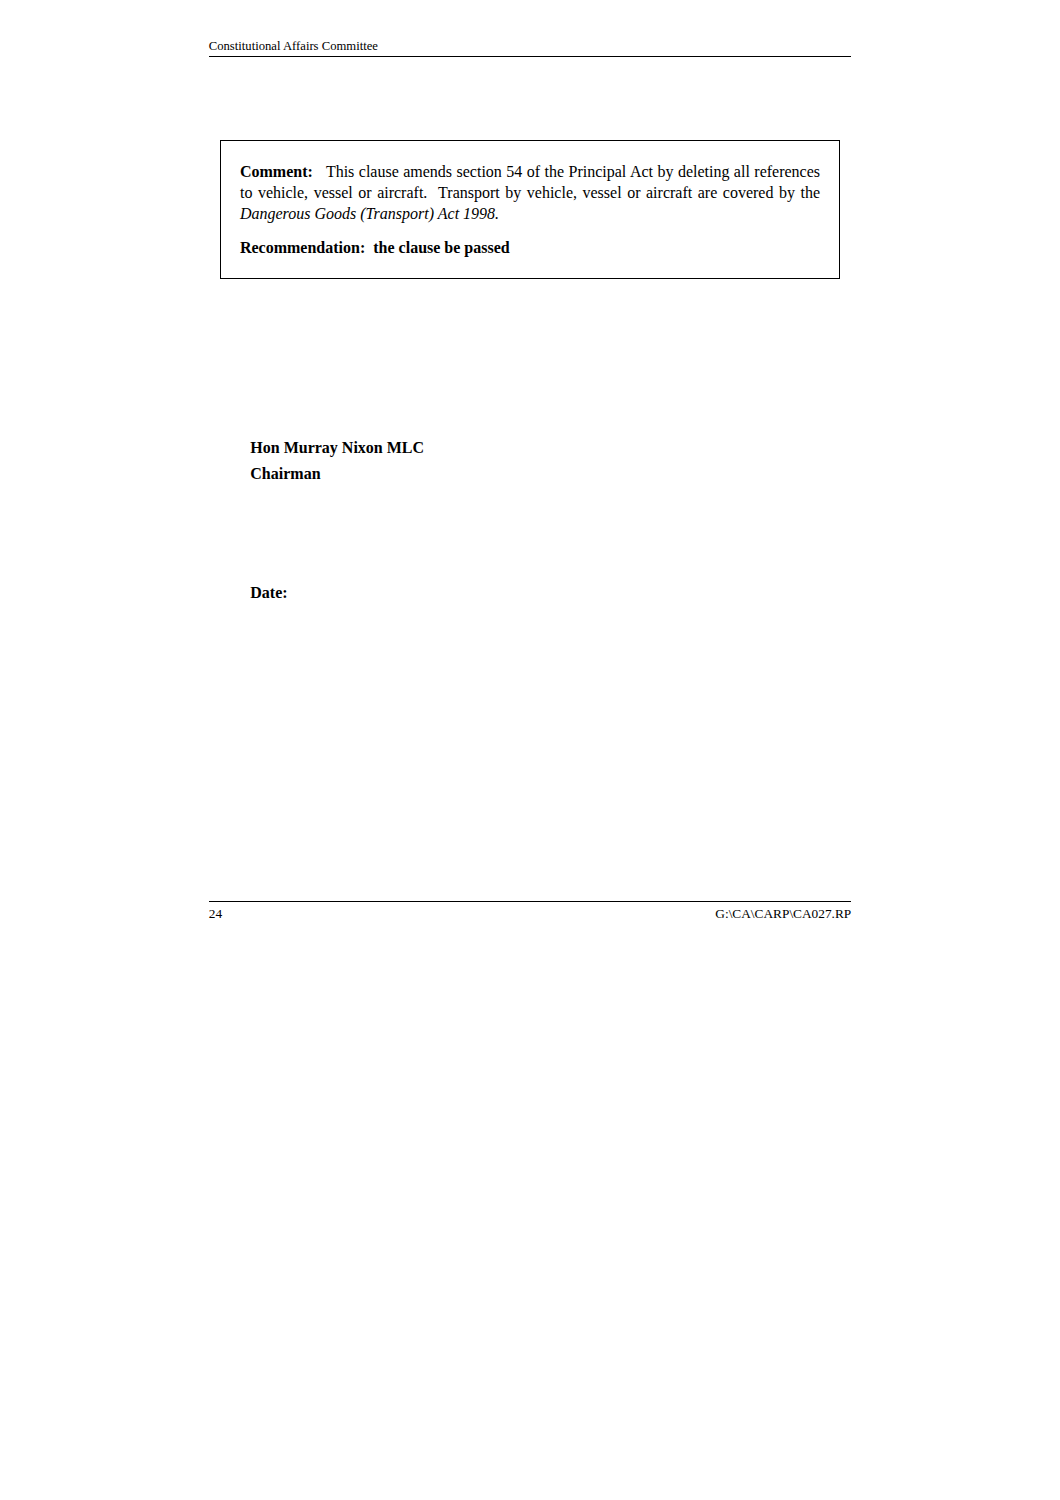Constitutional Affairs Committee
Comment: This clause amends section 54 of the Principal Act by deleting all references to vehicle, vessel or aircraft. Transport by vehicle, vessel or aircraft are covered by the Dangerous Goods (Transport) Act 1998.
Recommendation: the clause be passed
Hon Murray Nixon MLC
Chairman
Date:
24 G:\CA\CARP\CA027.RP